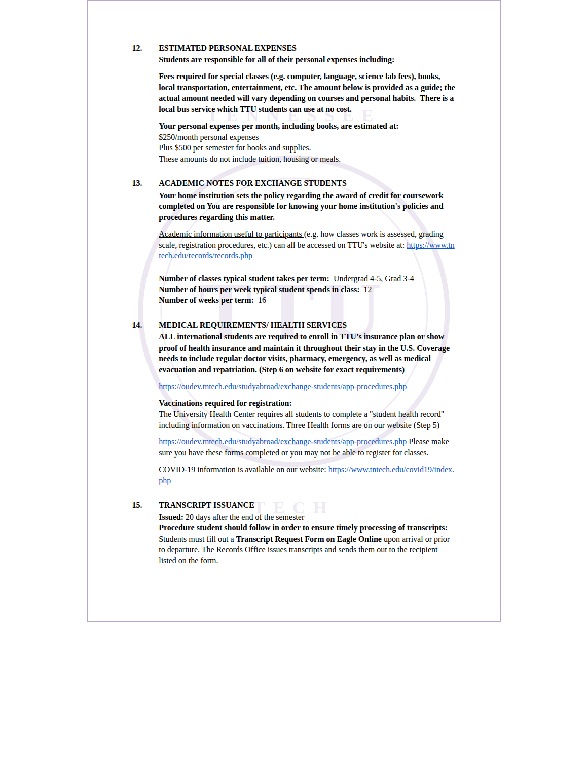TTU
TENNESSEE
TECH
12.
Estimated Personal Expenses
Students are responsible for all of their personal expenses including:
Fees required for special classes (e.g. computer, language, science lab fees), books, local transportation, entertainment, etc. The amount below is provided as a guide; the actual amount needed will vary depending on courses and personal habits. There is a local bus service which TTU students can use at no cost.
Your personal expenses per month, including books, are estimated at:
$250/month personal expenses
Plus $500 per semester for books and supplies.
These amounts do not include tuition, housing or meals.
13.
Academic Notes for Exchange Students
Your home institution sets the policy regarding the award of credit for coursework completed on You are responsible for knowing your home institution's policies and procedures regarding this matter.
Academic information useful to participants (e.g. how classes work is assessed, grading scale, registration procedures, etc.) can all be accessed on TTU's website at: https://www.tntech.edu/records/records.php
Number of classes typical student takes per term: Undergrad 4-5, Grad 3-4
Number of hours per week typical student spends in class: 12
Number of weeks per term: 16
14.
Medical Requirements/ Health Services
ALL international students are required to enroll in TTU’s insurance plan or show proof of health insurance and maintain it throughout their stay in the U.S. Coverage needs to include regular doctor visits, pharmacy, emergency, as well as medical evacuation and repatriation. (Step 6 on website for exact requirements)
https://oudev.tntech.edu/studyabroad/exchange-students/app-procedures.php
Vaccinations required for registration:
The University Health Center requires all students to complete a "student health record" including information on vaccinations. Three Health forms are on our website (Step 5)
https://oudev.tntech.edu/studyabroad/exchange-students/app-procedures.php Please make sure you have these forms completed or you may not be able to register for classes.
COVID-19 information is available on our website: https://www.tntech.edu/covid19/index.php
15.
Transcript Issuance
Issued: 20 days after the end of the semester
Procedure student should follow in order to ensure timely processing of transcripts:
Students must fill out a Transcript Request Form on Eagle Online upon arrival or prior to departure. The Records Office issues transcripts and sends them out to the recipient listed on the form.